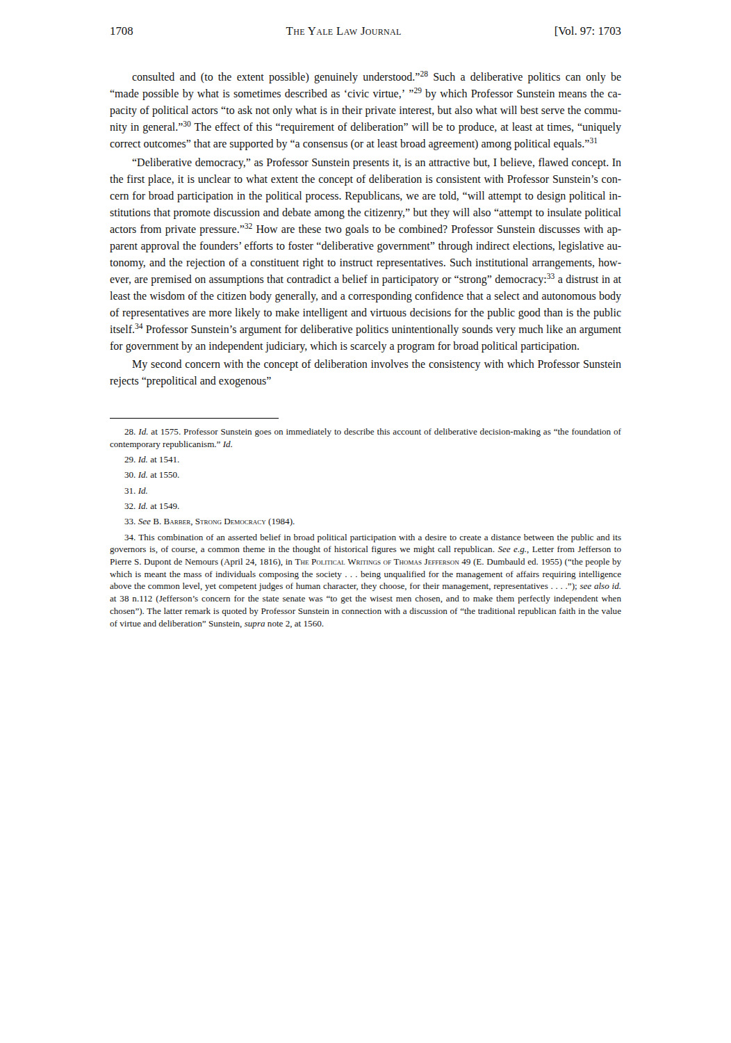1708 The Yale Law Journal [Vol. 97: 1703
consulted and (to the extent possible) genuinely understood.”28 Such a deliberative politics can only be “made possible by what is sometimes described as ‘civic virtue,’ ”29 by which Professor Sunstein means the capacity of political actors “to ask not only what is in their private interest, but also what will best serve the community in general.”30 The effect of this “requirement of deliberation” will be to produce, at least at times, “uniquely correct outcomes” that are supported by “a consensus (or at least broad agreement) among political equals.”31
“Deliberative democracy,” as Professor Sunstein presents it, is an attractive but, I believe, flawed concept. In the first place, it is unclear to what extent the concept of deliberation is consistent with Professor Sunstein’s concern for broad participation in the political process. Republicans, we are told, “will attempt to design political institutions that promote discussion and debate among the citizenry,” but they will also “attempt to insulate political actors from private pressure.”32 How are these two goals to be combined? Professor Sunstein discusses with apparent approval the founders’ efforts to foster “deliberative government” through indirect elections, legislative autonomy, and the rejection of a constituent right to instruct representatives. Such institutional arrangements, however, are premised on assumptions that contradict a belief in participatory or “strong” democracy:33 a distrust in at least the wisdom of the citizen body generally, and a corresponding confidence that a select and autonomous body of representatives are more likely to make intelligent and virtuous decisions for the public good than is the public itself.34 Professor Sunstein’s argument for deliberative politics unintentionally sounds very much like an argument for government by an independent judiciary, which is scarcely a program for broad political participation.
My second concern with the concept of deliberation involves the consistency with which Professor Sunstein rejects “prepolitical and exogenous”
28. Id. at 1575. Professor Sunstein goes on immediately to describe this account of deliberative decision-making as “the foundation of contemporary republicanism.” Id.
29. Id. at 1541.
30. Id. at 1550.
31. Id.
32. Id. at 1549.
33. See B. Barber, Strong Democracy (1984).
34. This combination of an asserted belief in broad political participation with a desire to create a distance between the public and its governors is, of course, a common theme in the thought of historical figures we might call republican. See e.g., Letter from Jefferson to Pierre S. Dupont de Nemours (April 24, 1816), in The Political Writings of Thomas Jefferson 49 (E. Dumbauld ed. 1955) (“the people by which is meant the mass of individuals composing the society . . . being unqualified for the management of affairs requiring intelligence above the common level, yet competent judges of human character, they choose, for their management, representatives . . . .”); see also id. at 38 n.112 (Jefferson’s concern for the state senate was “to get the wisest men chosen, and to make them perfectly independent when chosen”). The latter remark is quoted by Professor Sunstein in connection with a discussion of “the traditional republican faith in the value of virtue and deliberation” Sunstein, supra note 2, at 1560.